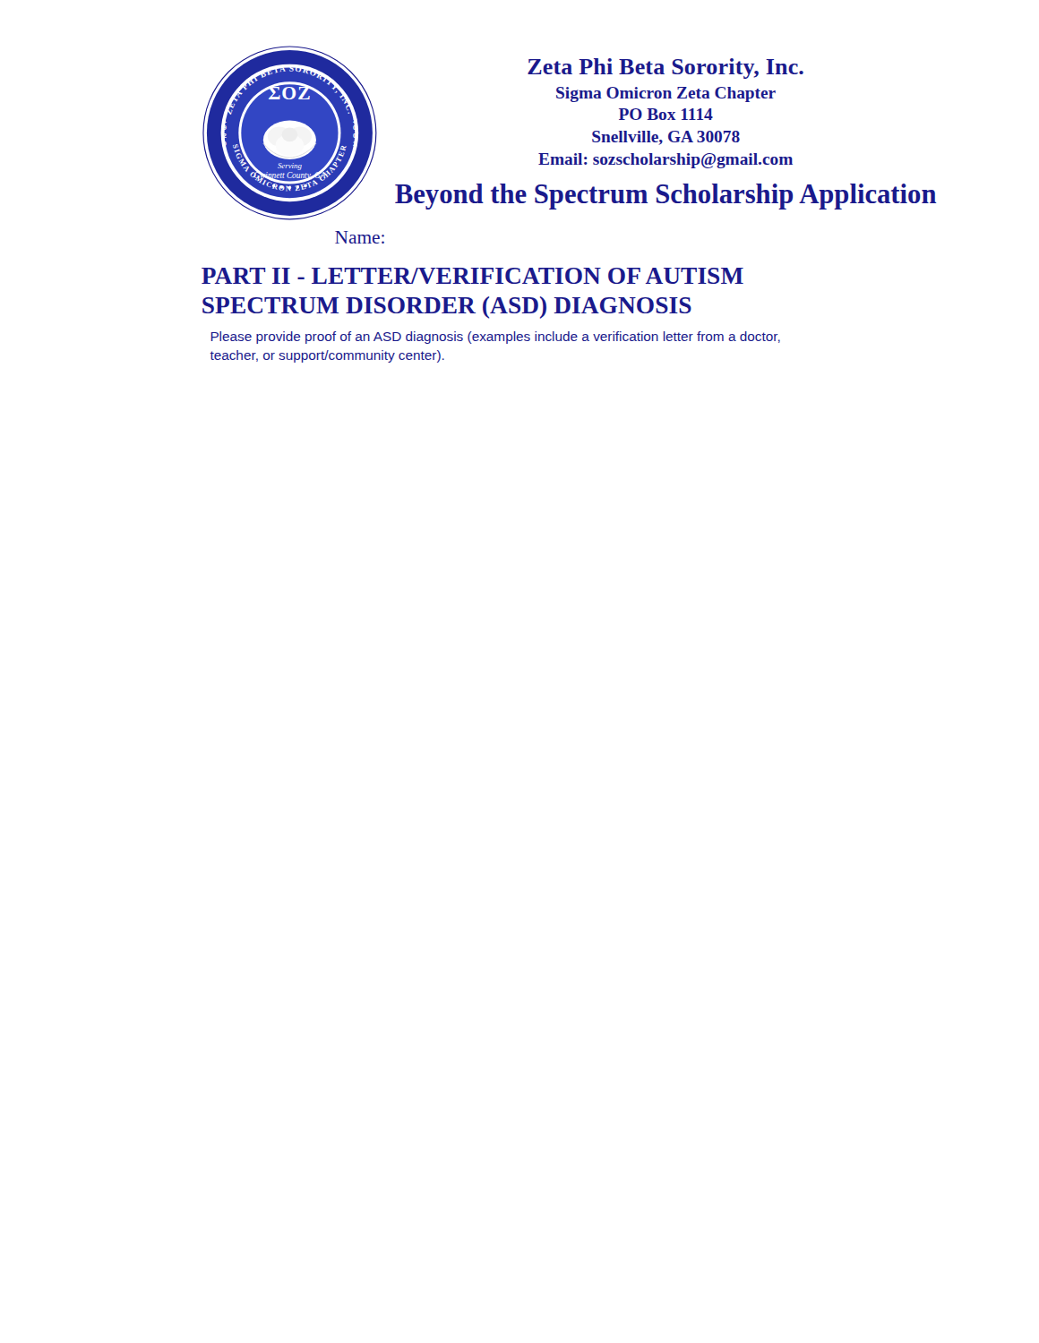ZETA PHI BETA SORORITY, INC. SIGMA OMICRON ZETA CHAPTER 1 9 2 0 2 0 0 2 ΣΟΖ Serving Gwinnett County, GA
Zeta Phi Beta Sorority, Inc.
Sigma Omicron Zeta Chapter
PO Box 1114
Snellville, GA 30078
Email: sozscholarship@gmail.com
Beyond the Spectrum Scholarship Application
Name:
PART II - LETTER/VERIFICATION OF AUTISM SPECTRUM DISORDER (ASD) DIAGNOSIS
Please provide proof of an ASD diagnosis (examples include a verification letter from a doctor, teacher, or support/community center).